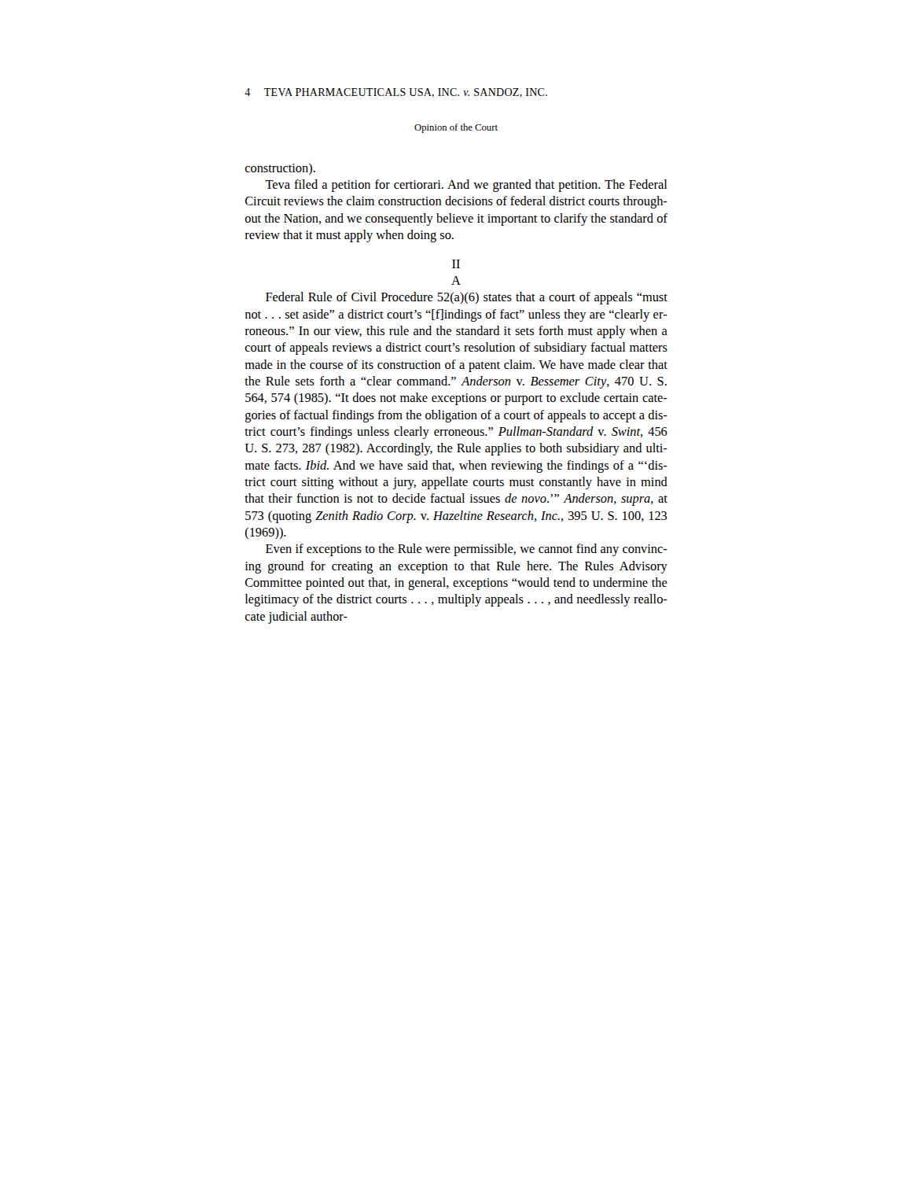4 TEVA PHARMACEUTICALS USA, INC. v. SANDOZ, INC.
Opinion of the Court
construction).
Teva filed a petition for certiorari. And we granted that petition. The Federal Circuit reviews the claim construction decisions of federal district courts throughout the Nation, and we consequently believe it important to clarify the standard of review that it must apply when doing so.
II
A
Federal Rule of Civil Procedure 52(a)(6) states that a court of appeals “must not . . . set aside” a district court’s “[f]indings of fact” unless they are “clearly erroneous.” In our view, this rule and the standard it sets forth must apply when a court of appeals reviews a district court’s resolution of subsidiary factual matters made in the course of its construction of a patent claim. We have made clear that the Rule sets forth a “clear command.” Anderson v. Bessemer City, 470 U. S. 564, 574 (1985). “It does not make exceptions or purport to exclude certain categories of factual findings from the obligation of a court of appeals to accept a district court’s findings unless clearly erroneous.” Pullman-Standard v. Swint, 456 U. S. 273, 287 (1982). Accordingly, the Rule applies to both subsidiary and ultimate facts. Ibid. And we have said that, when reviewing the findings of a “‘district court sitting without a jury, appellate courts must constantly have in mind that their function is not to decide factual issues de novo.’” Anderson, supra, at 573 (quoting Zenith Radio Corp. v. Hazeltine Research, Inc., 395 U. S. 100, 123 (1969)).
Even if exceptions to the Rule were permissible, we cannot find any convincing ground for creating an exception to that Rule here. The Rules Advisory Committee pointed out that, in general, exceptions “would tend to undermine the legitimacy of the district courts . . . , multiply appeals . . . , and needlessly reallocate judicial author-